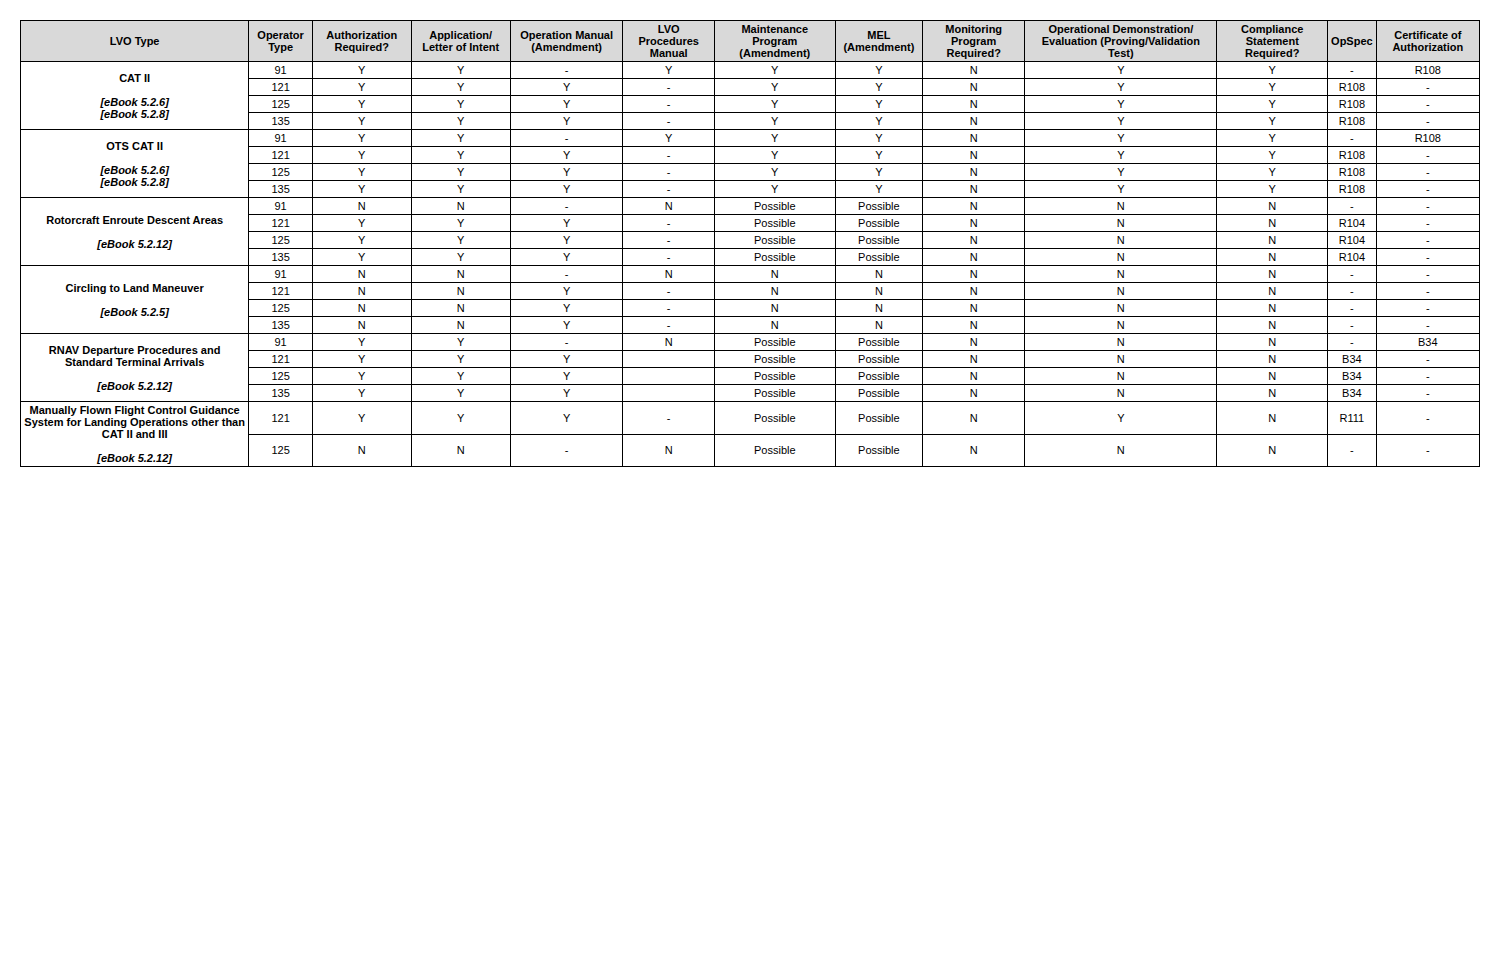| LVO Type | Operator Type | Authorization Required? | Application/ Letter of Intent | Operation Manual (Amendment) | LVO Procedures Manual | Maintenance Program (Amendment) | MEL (Amendment) | Monitoring Program Required? | Operational Demonstration/ Evaluation (Proving/Validation Test) | Compliance Statement Required? | OpSpec | Certificate of Authorization |
| --- | --- | --- | --- | --- | --- | --- | --- | --- | --- | --- | --- | --- |
| CAT II [eBook 5.2.6] [eBook 5.2.8] | 91 | Y | Y | - | Y | Y | Y | N | Y | Y | - | R108 |
| 121 | Y | Y | Y | - | Y | Y | N | Y | Y | R108 | - |
| 125 | Y | Y | Y | - | Y | Y | N | Y | Y | R108 | - |
| 135 | Y | Y | Y | - | Y | Y | N | Y | Y | R108 | - |
| OTS CAT II [eBook 5.2.6] [eBook 5.2.8] | 91 | Y | Y | - | Y | Y | Y | N | Y | Y | - | R108 |
| 121 | Y | Y | Y | - | Y | Y | N | Y | Y | R108 | - |
| 125 | Y | Y | Y | - | Y | Y | N | Y | Y | R108 | - |
| 135 | Y | Y | Y | - | Y | Y | N | Y | Y | R108 | - |
| Rotorcraft Enroute Descent Areas [eBook 5.2.12] | 91 | N | N | - | N | Possible | Possible | N | N | N | - | - |
| 121 | Y | Y | Y | - | Possible | Possible | N | N | N | R104 | - |
| 125 | Y | Y | Y | - | Possible | Possible | N | N | N | R104 | - |
| 135 | Y | Y | Y | - | Possible | Possible | N | N | N | R104 | - |
| Circling to Land Maneuver [eBook 5.2.5] | 91 | N | N | - | N | N | N | N | N | N | - | - |
| 121 | N | N | Y | - | N | N | N | N | N | - | - |
| 125 | N | N | Y | - | N | N | N | N | N | - | - |
| 135 | N | N | Y | - | N | N | N | N | N | - | - |
| RNAV Departure Procedures and Standard Terminal Arrivals [eBook 5.2.12] | 91 | Y | Y | - | N | Possible | Possible | N | N | N | - | B34 |
| 121 | Y | Y | Y | | Possible | Possible | N | N | N | B34 | - |
| 125 | Y | Y | Y | | Possible | Possible | N | N | N | B34 | - |
| 135 | Y | Y | Y | | Possible | Possible | N | N | N | B34 | - |
| Manually Flown Flight Control Guidance System for Landing Operations other than CAT II and III [eBook 5.2.12] | 121 | Y | Y | Y | - | Possible | Possible | N | Y | N | R111 | - |
| 125 | N | N | - | N | Possible | Possible | N | N | N | - | - |